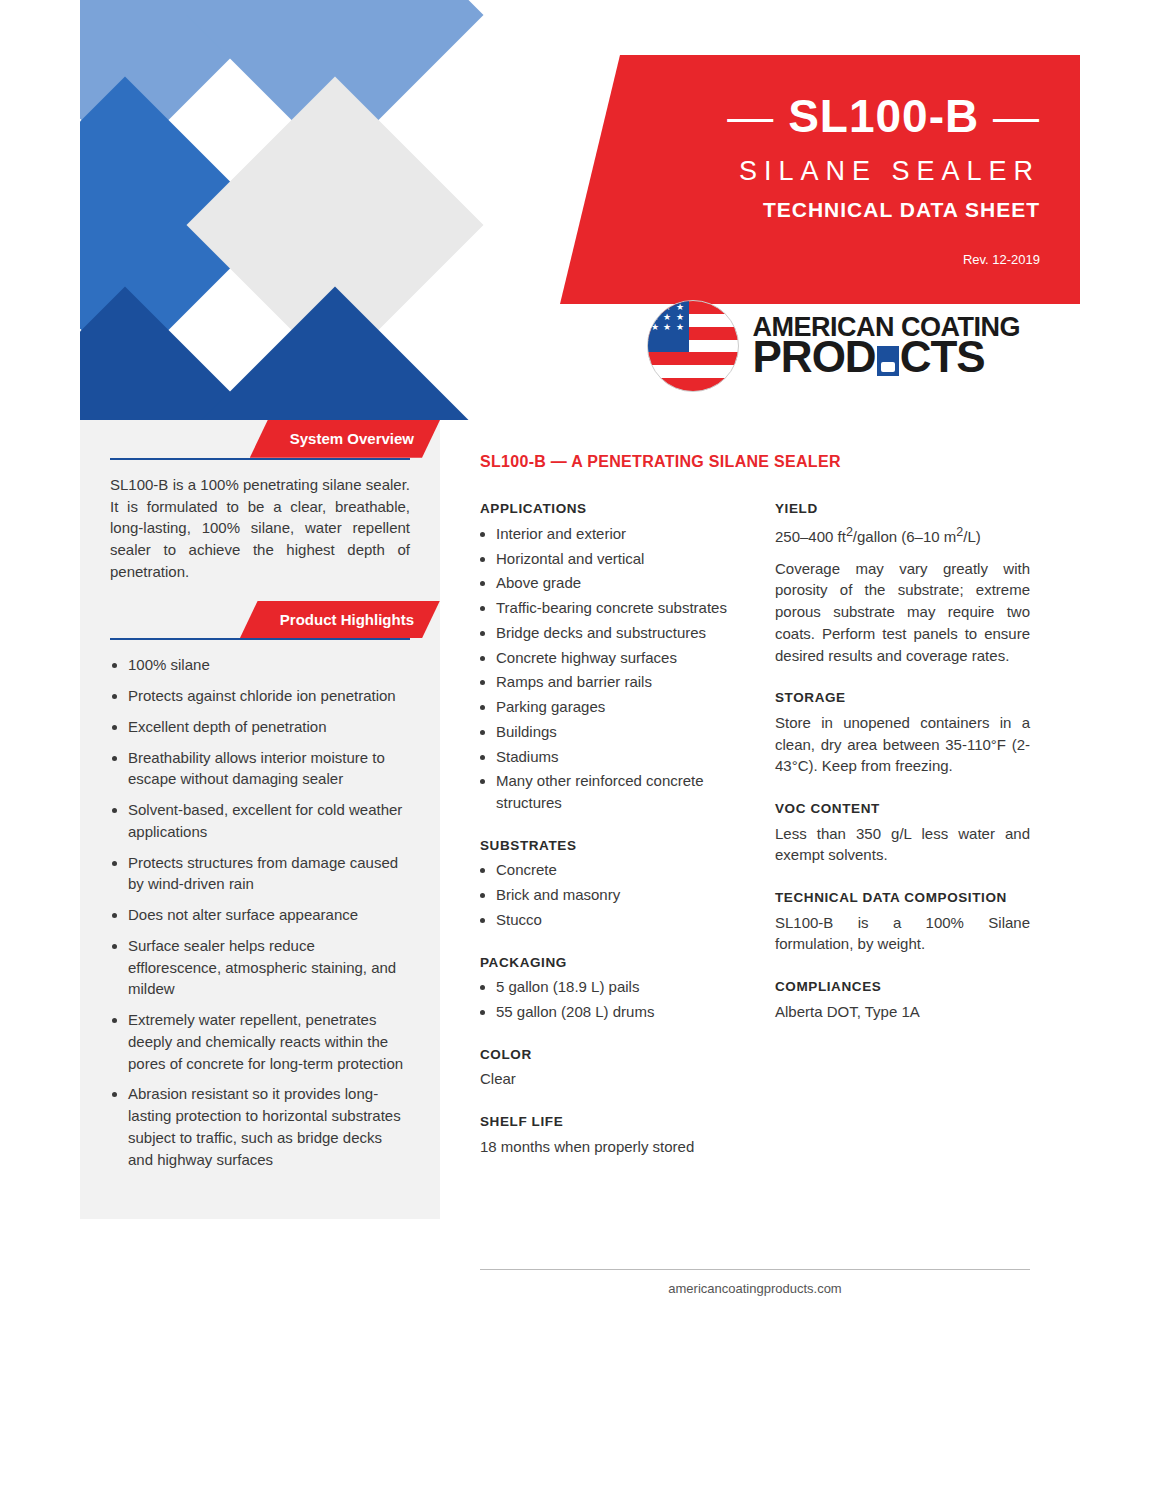— SL100-B —
SILANE SEALER
TECHNICAL DATA SHEET
Rev. 12-2019
AMERICAN COATING
PROD CTS
System Overview
SL100-B is a 100% penetrating silane sealer. It is formulated to be a clear, breathable, long-lasting, 100% silane, water repellent sealer to achieve the highest depth of penetration.
Product Highlights
100% silane
Protects against chloride ion penetration
Excellent depth of penetration
Breathability allows interior moisture to escape without damaging sealer
Solvent-based, excellent for cold weather applications
Protects structures from damage caused by wind-driven rain
Does not alter surface appearance
Surface sealer helps reduce efflorescence, atmospheric staining, and mildew
Extremely water repellent, penetrates deeply and chemically reacts within the pores of concrete for long-term protection
Abrasion resistant so it provides long-lasting protection to horizontal substrates subject to traffic, such as bridge decks and highway surfaces
SL100-B — A PENETRATING SILANE SEALER
APPLICATIONS
Interior and exterior
Horizontal and vertical
Above grade
Traffic-bearing concrete substrates
Bridge decks and substructures
Concrete highway surfaces
Ramps and barrier rails
Parking garages
Buildings
Stadiums
Many other reinforced concrete structures
SUBSTRATES
Concrete
Brick and masonry
Stucco
PACKAGING
5 gallon (18.9 L) pails
55 gallon (208 L) drums
COLOR
Clear
SHELF LIFE
18 months when properly stored
YIELD
250–400 ft2/gallon (6–10 m2/L)
Coverage may vary greatly with porosity of the substrate; extreme porous substrate may require two coats. Perform test panels to ensure desired results and coverage rates.
STORAGE
Store in unopened containers in a clean, dry area between 35-110°F (2-43°C). Keep from freezing.
VOC CONTENT
Less than 350 g/L less water and exempt solvents.
TECHNICAL DATA COMPOSITION
SL100-B is a 100% Silane formulation, by weight.
COMPLIANCES
Alberta DOT, Type 1A
americancoatingproducts.com